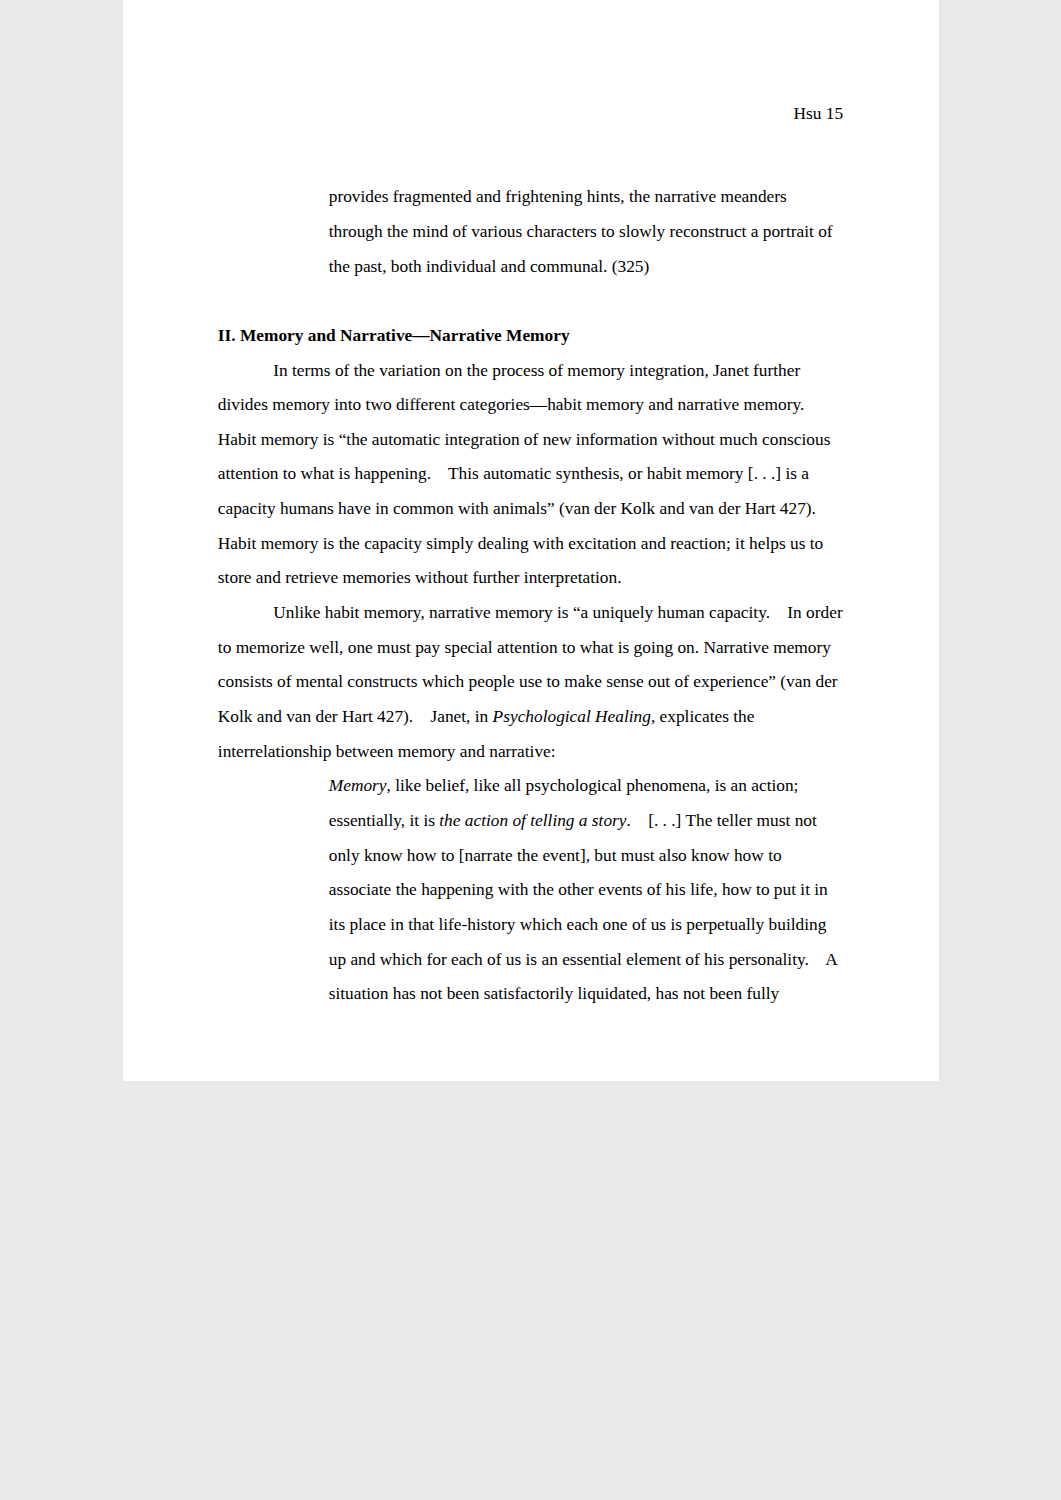Hsu 15
provides fragmented and frightening hints, the narrative meanders through the mind of various characters to slowly reconstruct a portrait of the past, both individual and communal. (325)
II. Memory and Narrative—Narrative Memory
In terms of the variation on the process of memory integration, Janet further divides memory into two different categories—habit memory and narrative memory. Habit memory is “the automatic integration of new information without much conscious attention to what is happening. This automatic synthesis, or habit memory [. . .] is a capacity humans have in common with animals” (van der Kolk and van der Hart 427). Habit memory is the capacity simply dealing with excitation and reaction; it helps us to store and retrieve memories without further interpretation.
Unlike habit memory, narrative memory is “a uniquely human capacity. In order to memorize well, one must pay special attention to what is going on. Narrative memory consists of mental constructs which people use to make sense out of experience” (van der Kolk and van der Hart 427). Janet, in Psychological Healing, explicates the interrelationship between memory and narrative:
Memory, like belief, like all psychological phenomena, is an action; essentially, it is the action of telling a story. [. . .] The teller must not only know how to [narrate the event], but must also know how to associate the happening with the other events of his life, how to put it in its place in that life-history which each one of us is perpetually building up and which for each of us is an essential element of his personality. A situation has not been satisfactorily liquidated, has not been fully